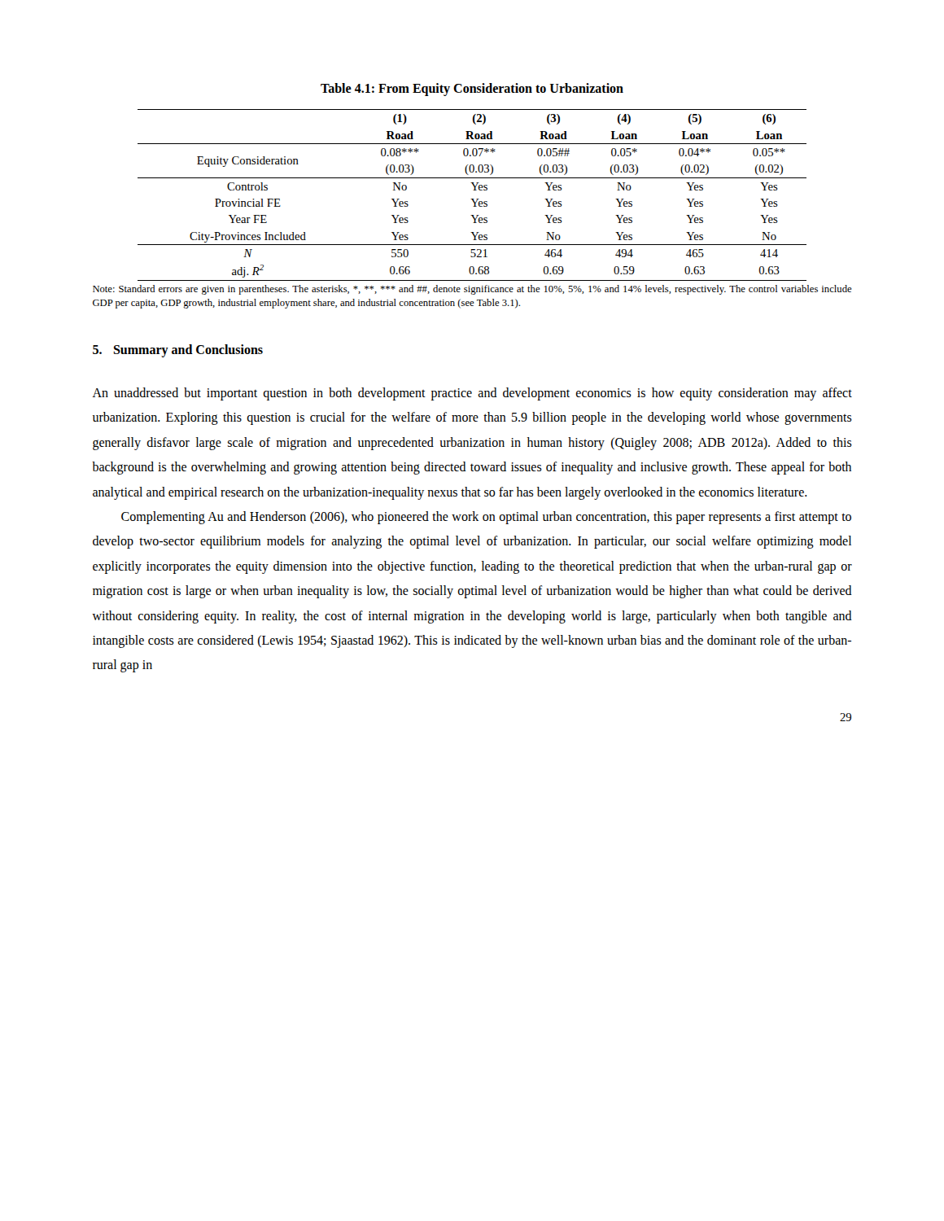Table 4.1: From Equity Consideration to Urbanization
| | (1) | (2) | (3) | (4) | (5) | (6) |
| --- | --- | --- | --- | --- | --- | --- |
| | Road | Road | Road | Loan | Loan | Loan |
| Equity Consideration | 0.08*** | 0.07** | 0.05## | 0.05* | 0.04** | 0.05** |
| (0.03) | (0.03) | (0.03) | (0.03) | (0.02) | (0.02) |
| Controls | No | Yes | Yes | No | Yes | Yes |
| Provincial FE | Yes | Yes | Yes | Yes | Yes | Yes |
| Year FE | Yes | Yes | Yes | Yes | Yes | Yes |
| City-Provinces Included | Yes | Yes | No | Yes | Yes | No |
| N | 550 | 521 | 464 | 494 | 465 | 414 |
| adj. R 2 | 0.66 | 0.68 | 0.69 | 0.59 | 0.63 | 0.63 |
Note: Standard errors are given in parentheses. The asterisks, *, **, *** and ##, denote significance at the 10%, 5%, 1% and 14% levels, respectively. The control variables include GDP per capita, GDP growth, industrial employment share, and industrial concentration (see Table 3.1).
5. Summary and Conclusions
An unaddressed but important question in both development practice and development economics is how equity consideration may affect urbanization. Exploring this question is crucial for the welfare of more than 5.9 billion people in the developing world whose governments generally disfavor large scale of migration and unprecedented urbanization in human history (Quigley 2008; ADB 2012a). Added to this background is the overwhelming and growing attention being directed toward issues of inequality and inclusive growth. These appeal for both analytical and empirical research on the urbanization-inequality nexus that so far has been largely overlooked in the economics literature.
Complementing Au and Henderson (2006), who pioneered the work on optimal urban concentration, this paper represents a first attempt to develop two-sector equilibrium models for analyzing the optimal level of urbanization. In particular, our social welfare optimizing model explicitly incorporates the equity dimension into the objective function, leading to the theoretical prediction that when the urban-rural gap or migration cost is large or when urban inequality is low, the socially optimal level of urbanization would be higher than what could be derived without considering equity. In reality, the cost of internal migration in the developing world is large, particularly when both tangible and intangible costs are considered (Lewis 1954; Sjaastad 1962). This is indicated by the well-known urban bias and the dominant role of the urban-rural gap in
29